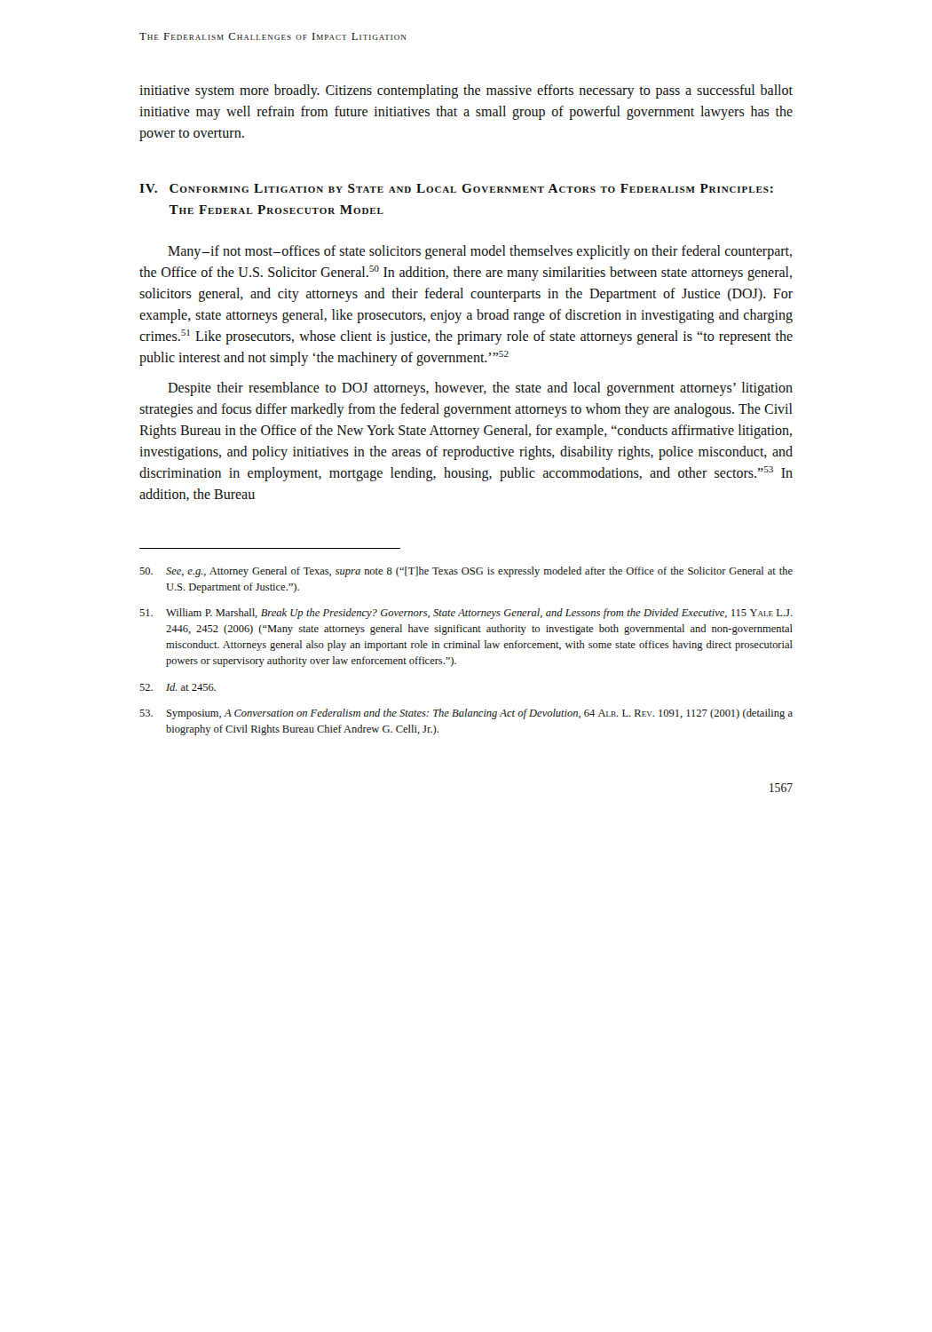The Federalism Challenges of Impact Litigation
initiative system more broadly. Citizens contemplating the massive efforts necessary to pass a successful ballot initiative may well refrain from future initiatives that a small group of powerful government lawyers has the power to overturn.
IV. Conforming Litigation by State and Local Government Actors to Federalism Principles: The Federal Prosecutor Model
Many – if not most – offices of state solicitors general model themselves explicitly on their federal counterpart, the Office of the U.S. Solicitor General.50 In addition, there are many similarities between state attorneys general, solicitors general, and city attorneys and their federal counterparts in the Department of Justice (DOJ). For example, state attorneys general, like prosecutors, enjoy a broad range of discretion in investigating and charging crimes.51 Like prosecutors, whose client is justice, the primary role of state attorneys general is “to represent the public interest and not simply ‘the machinery of government.’”52
Despite their resemblance to DOJ attorneys, however, the state and local government attorneys’ litigation strategies and focus differ markedly from the federal government attorneys to whom they are analogous. The Civil Rights Bureau in the Office of the New York State Attorney General, for example, “conducts affirmative litigation, investigations, and policy initiatives in the areas of reproductive rights, disability rights, police misconduct, and discrimination in employment, mortgage lending, housing, public accommodations, and other sectors.”53 In addition, the Bureau
See, e.g., Attorney General of Texas, supra note 8 (“[T]he Texas OSG is expressly modeled after the Office of the Solicitor General at the U.S. Department of Justice.”).
William P. Marshall, Break Up the Presidency? Governors, State Attorneys General, and Lessons from the Divided Executive, 115 Yale L.J. 2446, 2452 (2006) (“Many state attorneys general have significant authority to investigate both governmental and non-governmental misconduct. Attorneys general also play an important role in criminal law enforcement, with some state offices having direct prosecutorial powers or supervisory authority over law enforcement officers.”).
Id. at 2456.
Symposium, A Conversation on Federalism and the States: The Balancing Act of Devolution, 64 Alb. L. Rev. 1091, 1127 (2001) (detailing a biography of Civil Rights Bureau Chief Andrew G. Celli, Jr.).
1567